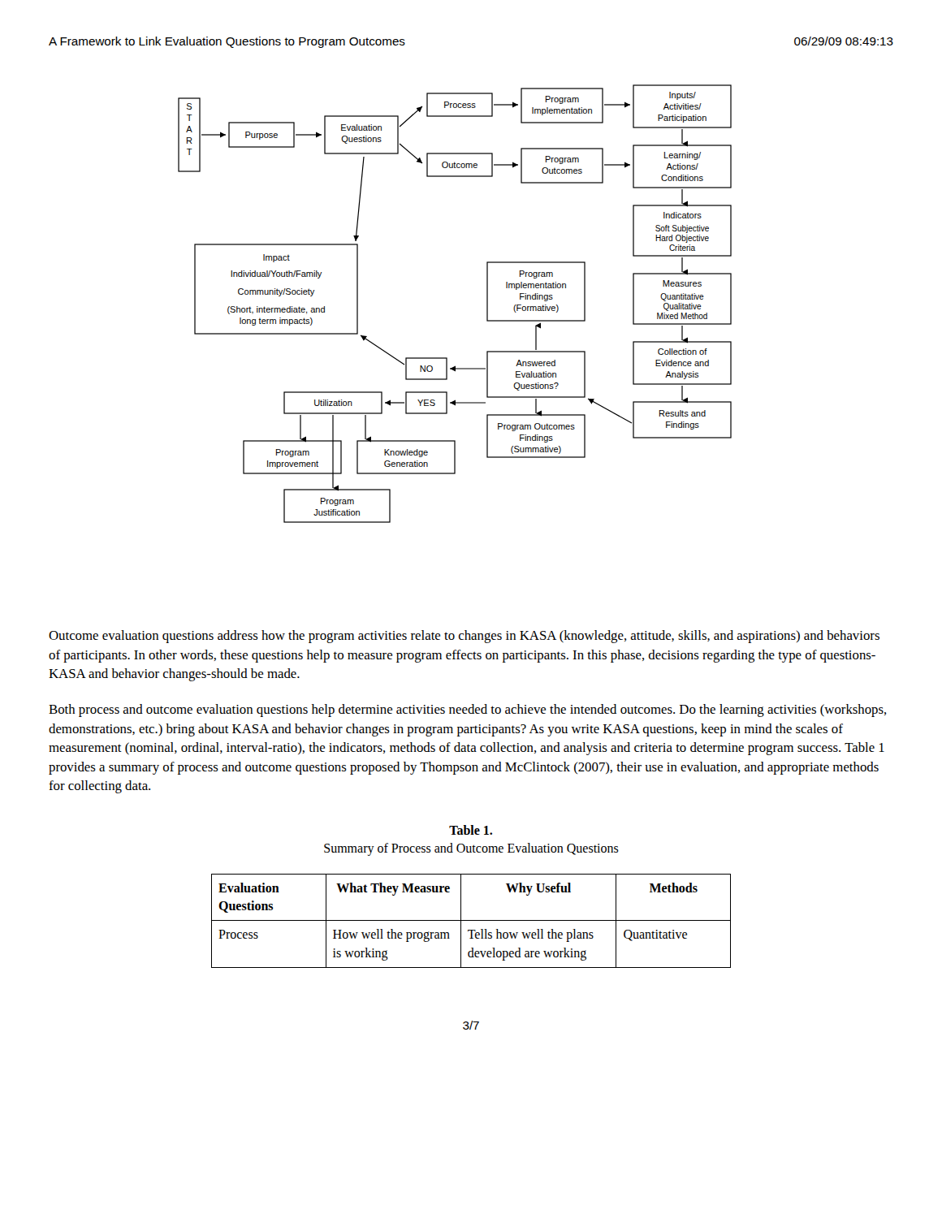A Framework to Link Evaluation Questions to Program Outcomes 06/29/09 08:49:13
S T A R T Purpose Evaluation Questions Process Outcome Program Implementation Program Outcomes Inputs/ Activities/ Participation Learning/ Actions/ Conditions Indicators Soft Subjective Hard Objective Criteria Measures Quantitative Qualitative Mixed Method Collection of Evidence and Analysis Results and Findings Program Implementation Findings (Formative) Answered Evaluation Questions? Program Outcomes Findings (Summative) NO YES Utilization Impact Individual/Youth/Family Community/Society (Short, intermediate, and long term impacts) Program Improvement Knowledge Generation Program Justification
Outcome evaluation questions address how the program activities relate to changes in KASA (knowledge, attitude, skills, and aspirations) and behaviors of participants. In other words, these questions help to measure program effects on participants. In this phase, decisions regarding the type of questions-KASA and behavior changes-should be made.
Both process and outcome evaluation questions help determine activities needed to achieve the intended outcomes. Do the learning activities (workshops, demonstrations, etc.) bring about KASA and behavior changes in program participants? As you write KASA questions, keep in mind the scales of measurement (nominal, ordinal, interval-ratio), the indicators, methods of data collection, and analysis and criteria to determine program success. Table 1 provides a summary of process and outcome questions proposed by Thompson and McClintock (2007), their use in evaluation, and appropriate methods for collecting data.
Table 1. Summary of Process and Outcome Evaluation Questions
| Evaluation Questions | What They Measure | Why Useful | Methods |
| --- | --- | --- | --- |
| Process | How well the program is working | Tells how well the plans developed are working | Quantitative |
3/7